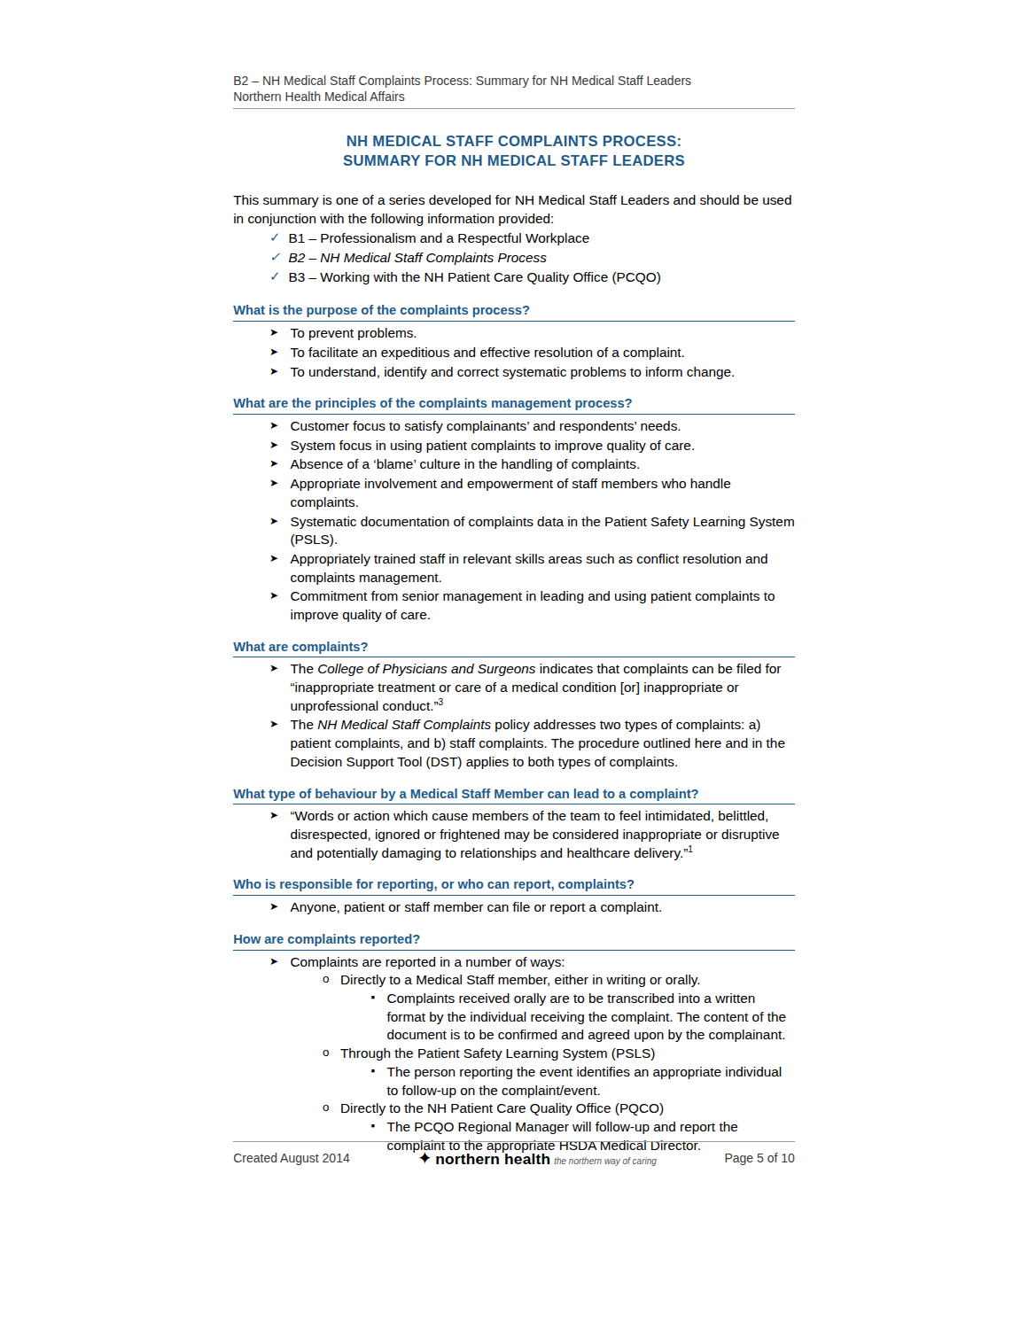B2 – NH Medical Staff Complaints Process: Summary for NH Medical Staff Leaders
Northern Health Medical Affairs
NH Medical Staff Complaints Process:
Summary for NH Medical Staff Leaders
This summary is one of a series developed for NH Medical Staff Leaders and should be used in conjunction with the following information provided:
B1 – Professionalism and a Respectful Workplace
B2 – NH Medical Staff Complaints Process
B3 – Working with the NH Patient Care Quality Office (PCQO)
What is the purpose of the complaints process?
To prevent problems.
To facilitate an expeditious and effective resolution of a complaint.
To understand, identify and correct systematic problems to inform change.
What are the principles of the complaints management process?
Customer focus to satisfy complainants’ and respondents’ needs.
System focus in using patient complaints to improve quality of care.
Absence of a ‘blame’ culture in the handling of complaints.
Appropriate involvement and empowerment of staff members who handle complaints.
Systematic documentation of complaints data in the Patient Safety Learning System (PSLS).
Appropriately trained staff in relevant skills areas such as conflict resolution and complaints management.
Commitment from senior management in leading and using patient complaints to improve quality of care.
What are complaints?
The College of Physicians and Surgeons indicates that complaints can be filed for “inappropriate treatment or care of a medical condition [or] inappropriate or unprofessional conduct.”3
The NH Medical Staff Complaints policy addresses two types of complaints: a) patient complaints, and b) staff complaints. The procedure outlined here and in the Decision Support Tool (DST) applies to both types of complaints.
What type of behaviour by a Medical Staff Member can lead to a complaint?
“Words or action which cause members of the team to feel intimidated, belittled, disrespected, ignored or frightened may be considered inappropriate or disruptive and potentially damaging to relationships and healthcare delivery.”1
Who is responsible for reporting, or who can report, complaints?
Anyone, patient or staff member can file or report a complaint.
How are complaints reported?
Complaints are reported in a number of ways:
Directly to a Medical Staff member, either in writing or orally.
Complaints received orally are to be transcribed into a written format by the individual receiving the complaint. The content of the document is to be confirmed and agreed upon by the complainant.
Through the Patient Safety Learning System (PSLS)
The person reporting the event identifies an appropriate individual to follow-up on the complaint/event.
Directly to the NH Patient Care Quality Office (PQCO)
The PCQO Regional Manager will follow-up and report the complaint to the appropriate HSDA Medical Director.
Created August 2014
✦ northern health the northern way of caring
Page 5 of 10